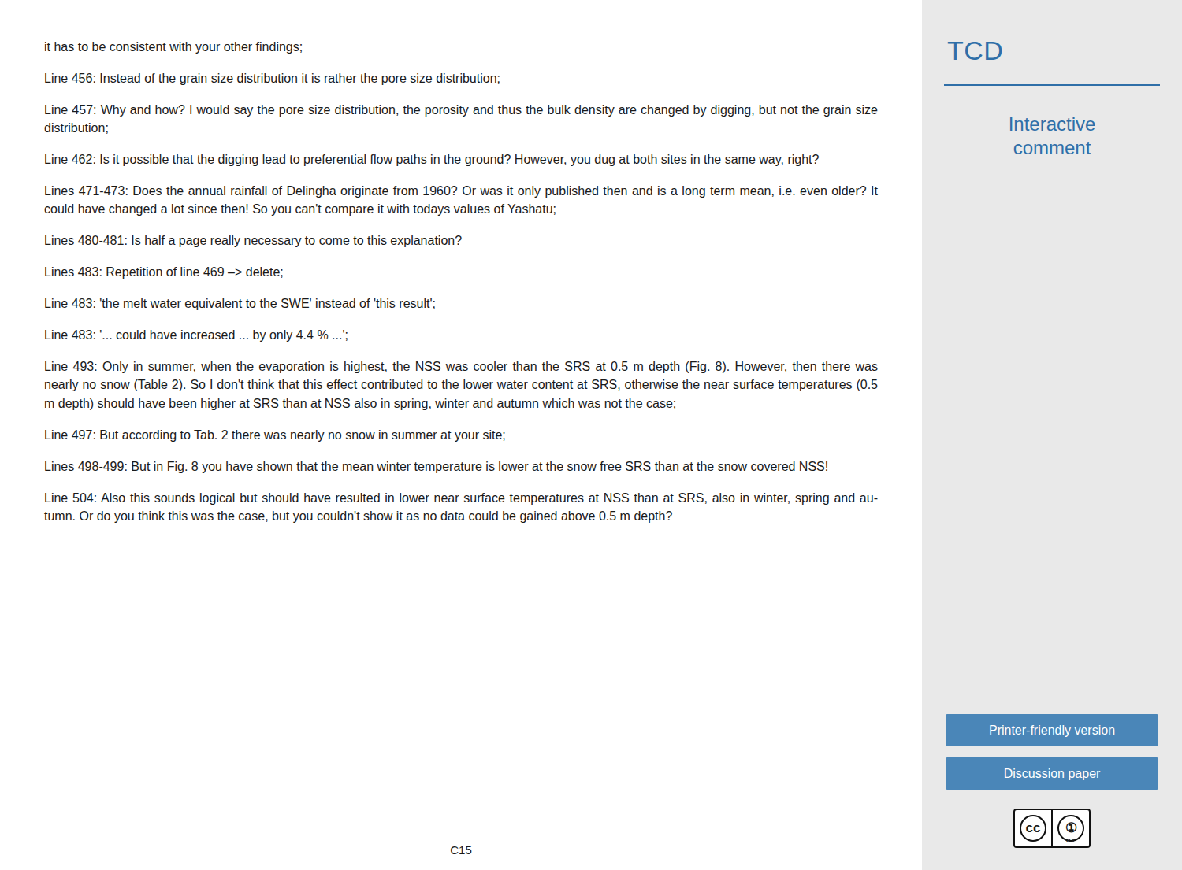it has to be consistent with your other findings;
Line 456: Instead of the grain size distribution it is rather the pore size distribution;
Line 457: Why and how? I would say the pore size distribution, the porosity and thus the bulk density are changed by digging, but not the grain size distribution;
Line 462: Is it possible that the digging lead to preferential flow paths in the ground? However, you dug at both sites in the same way, right?
Lines 471-473: Does the annual rainfall of Delingha originate from 1960? Or was it only published then and is a long term mean, i.e. even older? It could have changed a lot since then! So you can't compare it with todays values of Yashatu;
Lines 480-481: Is half a page really necessary to come to this explanation?
Lines 483: Repetition of line 469 –> delete;
Line 483: 'the melt water equivalent to the SWE' instead of 'this result';
Line 483: '... could have increased ... by only 4.4 % ...';
Line 493: Only in summer, when the evaporation is highest, the NSS was cooler than the SRS at 0.5 m depth (Fig. 8). However, then there was nearly no snow (Table 2). So I don't think that this effect contributed to the lower water content at SRS, otherwise the near surface temperatures (0.5 m depth) should have been higher at SRS than at NSS also in spring, winter and autumn which was not the case;
Line 497: But according to Tab. 2 there was nearly no snow in summer at your site;
Lines 498-499: But in Fig. 8 you have shown that the mean winter temperature is lower at the snow free SRS than at the snow covered NSS!
Line 504: Also this sounds logical but should have resulted in lower near surface temperatures at NSS than at SRS, also in winter, spring and autumn. Or do you think this was the case, but you couldn't show it as no data could be gained above 0.5 m depth?
C15
TCD
Interactive
comment
Printer-friendly version Discussion paper
cc
①
BY